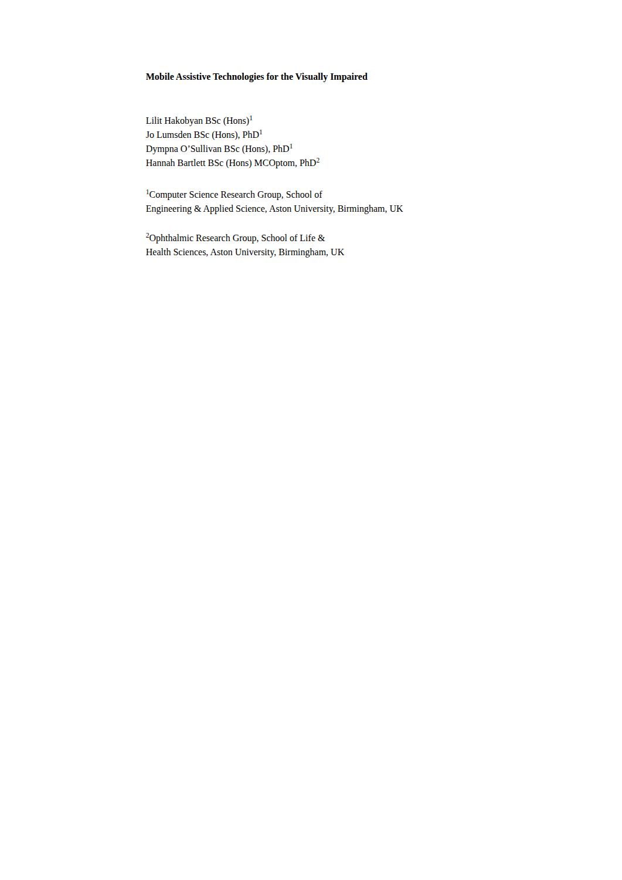Mobile Assistive Technologies for the Visually Impaired
Lilit Hakobyan BSc (Hons)1
Jo Lumsden BSc (Hons), PhD1
Dympna O’Sullivan BSc (Hons), PhD1
Hannah Bartlett BSc (Hons) MCOptom, PhD2
1Computer Science Research Group, School of
Engineering & Applied Science, Aston University, Birmingham, UK
2Ophthalmic Research Group, School of Life &
Health Sciences, Aston University, Birmingham, UK